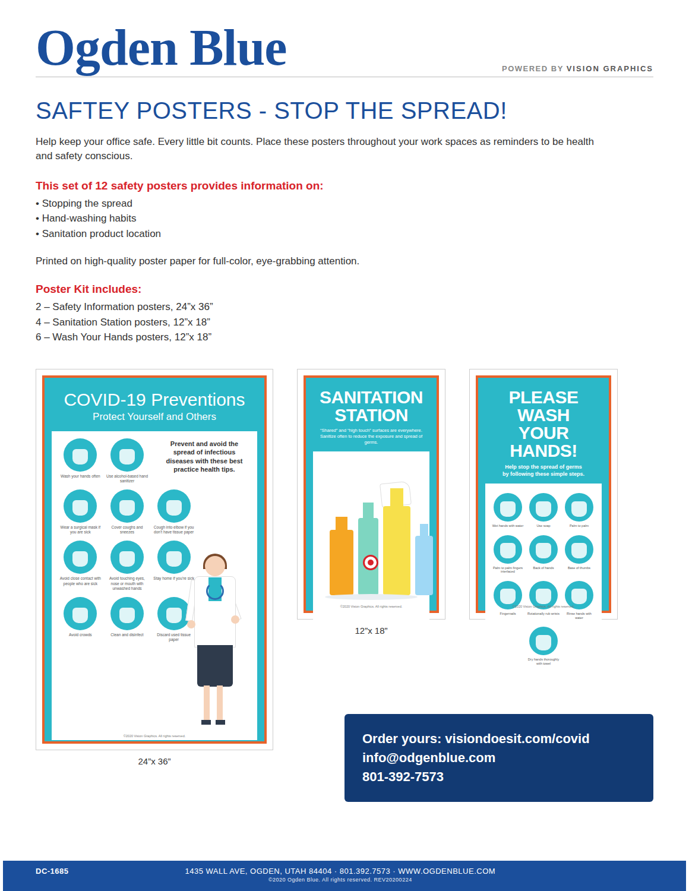Ogden Blue
POWERED BY VISION GRAPHICS
SAFTEY POSTERS - STOP THE SPREAD!
Help keep your office safe. Every little bit counts. Place these posters throughout your work spaces as reminders to be health and safety conscious.
This set of 12 safety posters provides information on:
Stopping the spread
Hand-washing habits
Sanitation product location
Printed on high-quality poster paper for full-color, eye-grabbing attention.
Poster Kit includes:
2 – Safety Information posters, 24”x 36”
4 – Sanitation Station posters, 12”x 18”
6 – Wash Your Hands posters, 12”x 18”
COVID-19 Preventions
Protect Yourself and Others
Prevent and avoid the spread of infectious diseases with these best practice health tips.
Wash your hands often
Use alcohol-based hand sanitizer
.
Wear a surgical mask if you are sick
Cover coughs and sneezes
Cough into elbow if you don’t have tissue paper
Avoid close contact with people who are sick
Avoid touching eyes, nose or mouth with unwashed hands
Stay home if you’re sick
Avoid crowds
Clean and disinfect
Discard used tissue paper
©2020 Vision Graphics. All rights reserved.
24”x 36”
SANITATION
STATION
“Shared” and “high touch” surfaces are everywhere.
Sanitize often to reduce the exposure and spread of germs.
©2020 Vision Graphics. All rights reserved.
12”x 18”
PLEASE WASH
YOUR HANDS!
Help stop the spread of germs
by following these simple steps.
Wet hands with water
Use soap
Palm to palm
Palm to palm fingers interlaced
Back of hands
Base of thumbs
Fingernails
Rotationally rub wrists
Rinse hands with water
Dry hands thoroughly with towel
©2020 Vision Graphics. All rights reserved.
24”x 18”
Order yours: visiondoesit.com/covid
info@odgenblue.com
801-392-7573
DC-1685
1435 WALL AVE, OGDEN, UTAH 84404 · 801.392.7573 · WWW.OGDENBLUE.COM
©2020 Ogden Blue. All rights reserved. REV20200224